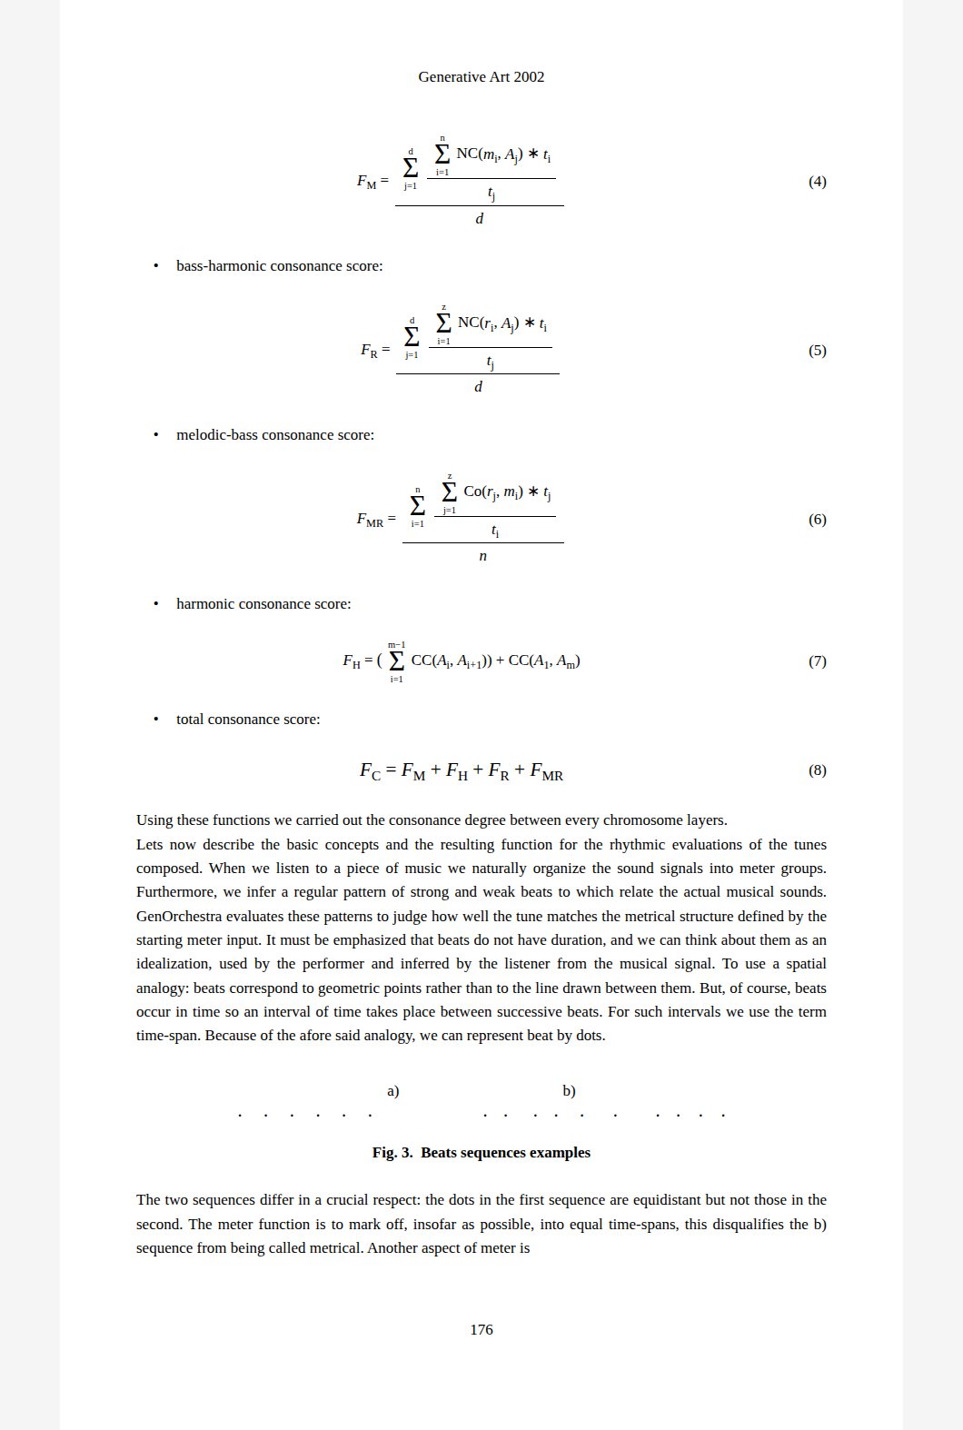Generative Art 2002
FM = dΣj=1 nΣi=1 NC(mi, Aj) ∗ ti tj d
(4)
bass-harmonic consonance score:
FR = dΣj=1 zΣi=1 NC(ri, Aj) ∗ ti tj d
(5)
melodic-bass consonance score:
FMR = nΣi=1 zΣj=1 Co(rj, mi) ∗ tj ti n
(6)
harmonic consonance score:
FH = ( m−1 Σi=1 CC(Ai, Ai+1)) + CC(A1, Am)
(7)
total consonance score:
FC = FM + FH + FR + FMR
(8)
Using these functions we carried out the consonance degree between every chromosome layers.
Lets now describe the basic concepts and the resulting function for the rhythmic evaluations of the tunes composed. When we listen to a piece of music we naturally organize the sound signals into meter groups. Furthermore, we infer a regular pattern of strong and weak beats to which relate the actual musical sounds. GenOrchestra evaluates these patterns to judge how well the tune matches the metrical structure defined by the starting meter input. It must be emphasized that beats do not have duration, and we can think about them as an idealization, used by the performer and inferred by the listener from the musical signal. To use a spatial analogy: beats correspond to geometric points rather than to the line drawn between them. But, of course, beats occur in time so an interval of time takes place between successive beats. For such intervals we use the term time-span. Because of the afore said analogy, we can represent beat by dots.
a) b)
······
··········
Fig. 3. Beats sequences examples
The two sequences differ in a crucial respect: the dots in the first sequence are equidistant but not those in the second. The meter function is to mark off, insofar as possible, into equal time-spans, this disqualifies the b) sequence from being called metrical. Another aspect of meter is
176